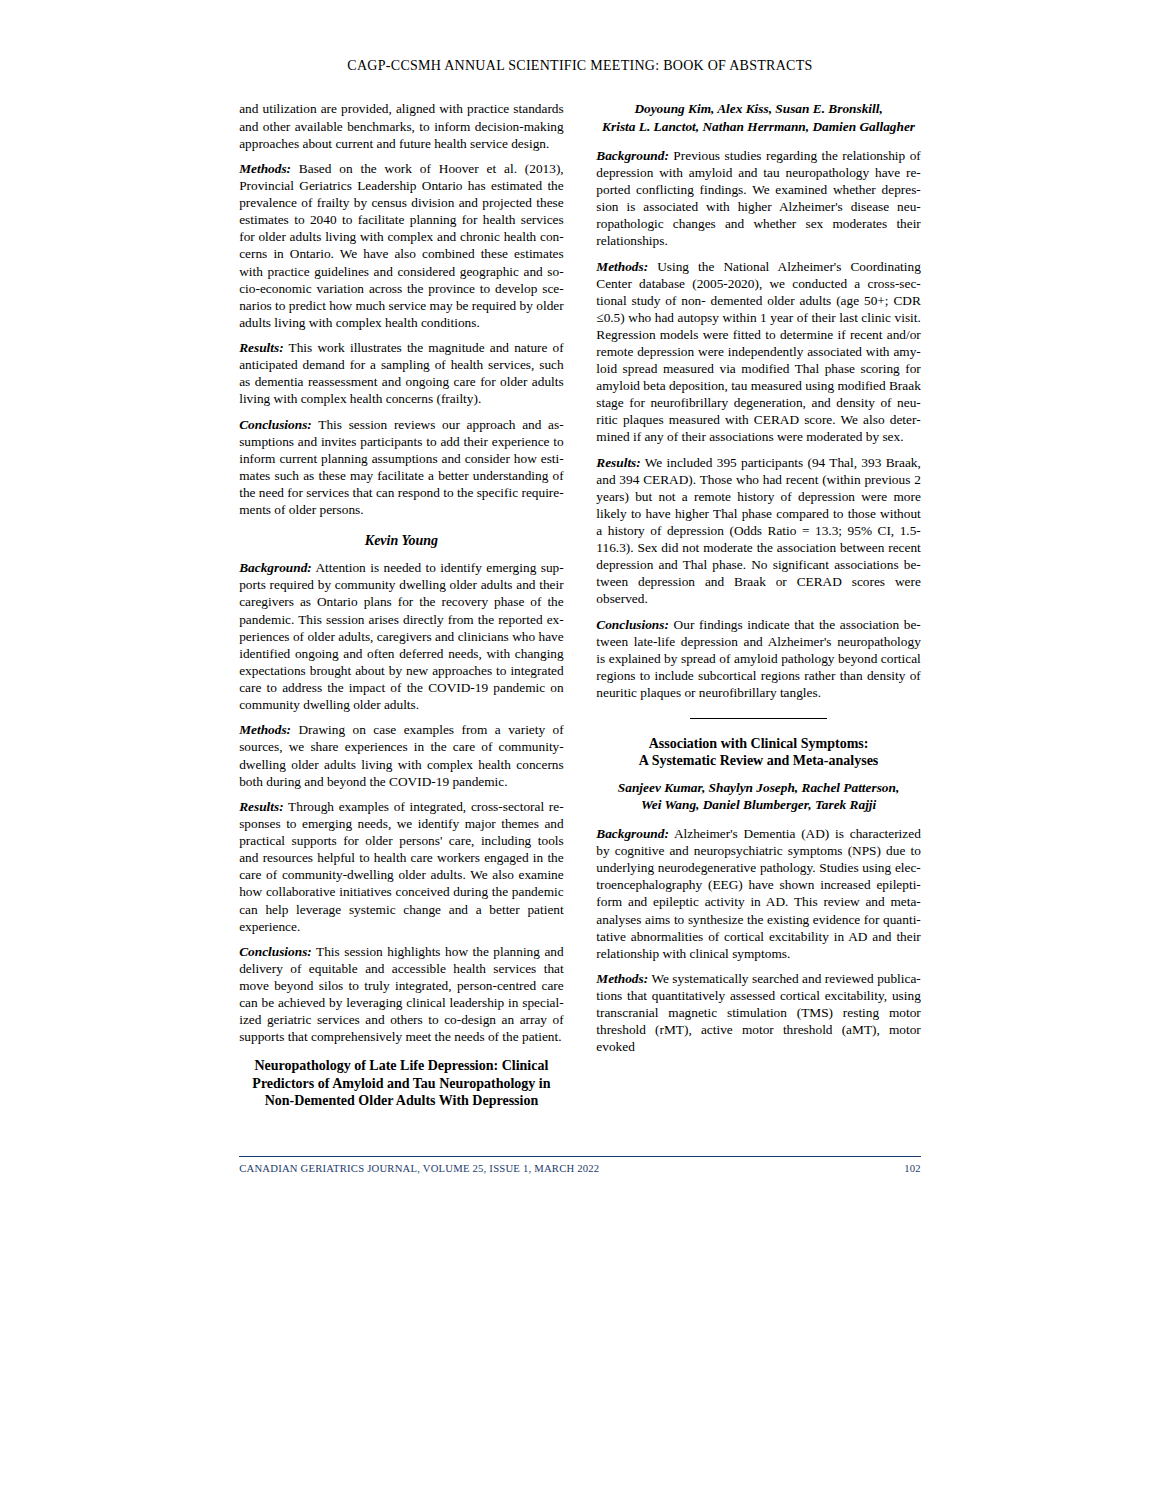CAGP-CCSMH Annual Scientific Meeting: Book of Abstracts
and utilization are provided, aligned with practice standards and other available benchmarks, to inform decision-making approaches about current and future health service design.
Methods: Based on the work of Hoover et al. (2013), Provincial Geriatrics Leadership Ontario has estimated the prevalence of frailty by census division and projected these estimates to 2040 to facilitate planning for health services for older adults living with complex and chronic health concerns in Ontario. We have also combined these estimates with practice guidelines and considered geographic and socio-economic variation across the province to develop scenarios to predict how much service may be required by older adults living with complex health conditions.
Results: This work illustrates the magnitude and nature of anticipated demand for a sampling of health services, such as dementia reassessment and ongoing care for older adults living with complex health concerns (frailty).
Conclusions: This session reviews our approach and assumptions and invites participants to add their experience to inform current planning assumptions and consider how estimates such as these may facilitate a better understanding of the need for services that can respond to the specific requirements of older persons.
Kevin Young
Background: Attention is needed to identify emerging supports required by community dwelling older adults and their caregivers as Ontario plans for the recovery phase of the pandemic. This session arises directly from the reported experiences of older adults, caregivers and clinicians who have identified ongoing and often deferred needs, with changing expectations brought about by new approaches to integrated care to address the impact of the COVID-19 pandemic on community dwelling older adults.
Methods: Drawing on case examples from a variety of sources, we share experiences in the care of community-dwelling older adults living with complex health concerns both during and beyond the COVID-19 pandemic.
Results: Through examples of integrated, cross-sectoral responses to emerging needs, we identify major themes and practical supports for older persons' care, including tools and resources helpful to health care workers engaged in the care of community-dwelling older adults. We also examine how collaborative initiatives conceived during the pandemic can help leverage systemic change and a better patient experience.
Conclusions: This session highlights how the planning and delivery of equitable and accessible health services that move beyond silos to truly integrated, person-centred care can be achieved by leveraging clinical leadership in specialized geriatric services and others to co-design an array of supports that comprehensively meet the needs of the patient.
Neuropathology of Late Life Depression: Clinical Predictors of Amyloid and Tau Neuropathology in Non-Demented Older Adults With Depression
Doyoung Kim, Alex Kiss, Susan E. Bronskill,
Krista L. Lanctot, Nathan Herrmann, Damien Gallagher
Background: Previous studies regarding the relationship of depression with amyloid and tau neuropathology have reported conflicting findings. We examined whether depression is associated with higher Alzheimer's disease neuropathologic changes and whether sex moderates their relationships.
Methods: Using the National Alzheimer's Coordinating Center database (2005-2020), we conducted a cross-sectional study of non- demented older adults (age 50+; CDR ≤0.5) who had autopsy within 1 year of their last clinic visit. Regression models were fitted to determine if recent and/or remote depression were independently associated with amyloid spread measured via modified Thal phase scoring for amyloid beta deposition, tau measured using modified Braak stage for neurofibrillary degeneration, and density of neuritic plaques measured with CERAD score. We also determined if any of their associations were moderated by sex.
Results: We included 395 participants (94 Thal, 393 Braak, and 394 CERAD). Those who had recent (within previous 2 years) but not a remote history of depression were more likely to have higher Thal phase compared to those without a history of depression (Odds Ratio = 13.3; 95% CI, 1.5-116.3). Sex did not moderate the association between recent depression and Thal phase. No significant associations between depression and Braak or CERAD scores were observed.
Conclusions: Our findings indicate that the association between late-life depression and Alzheimer's neuropathology is explained by spread of amyloid pathology beyond cortical regions to include subcortical regions rather than density of neuritic plaques or neurofibrillary tangles.
Association with Clinical Symptoms:
A Systematic Review and Meta-analyses
Sanjeev Kumar, Shaylyn Joseph, Rachel Patterson,
Wei Wang, Daniel Blumberger, Tarek Rajji
Background: Alzheimer's Dementia (AD) is characterized by cognitive and neuropsychiatric symptoms (NPS) due to underlying neurodegenerative pathology. Studies using electroencephalography (EEG) have shown increased epileptiform and epileptic activity in AD. This review and meta-analyses aims to synthesize the existing evidence for quantitative abnormalities of cortical excitability in AD and their relationship with clinical symptoms.
Methods: We systematically searched and reviewed publications that quantitatively assessed cortical excitability, using transcranial magnetic stimulation (TMS) resting motor threshold (rMT), active motor threshold (aMT), motor evoked
Canadian Geriatrics Journal, Volume 25, Issue 1, March 2022 102